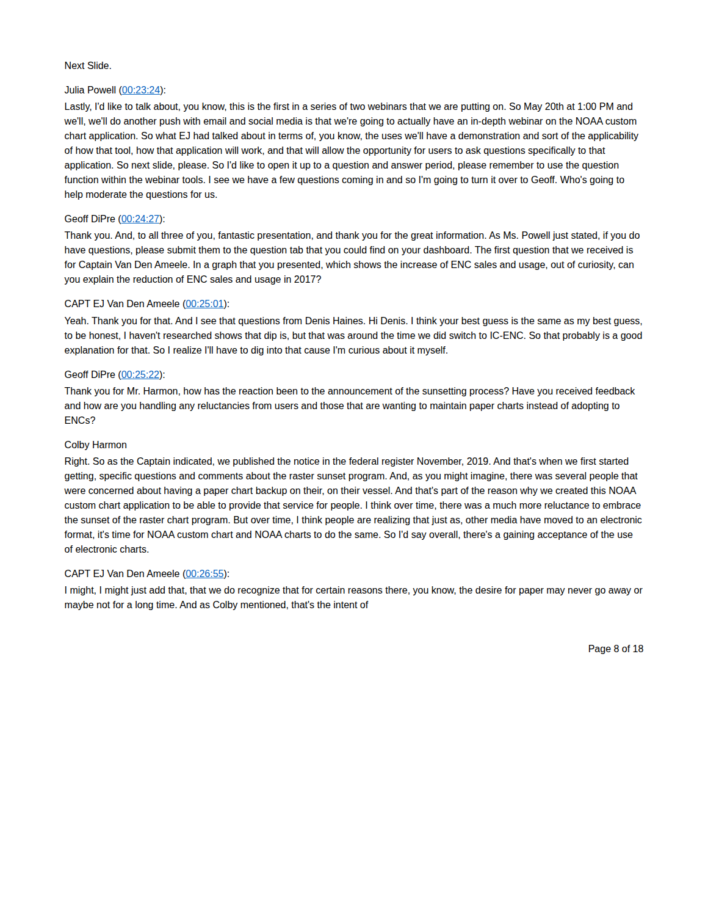Next Slide.
Julia Powell (00:23:24):
Lastly, I'd like to talk about, you know, this is the first in a series of two webinars that we are putting on. So May 20th at 1:00 PM and we'll, we'll do another push with email and social media is that we're going to actually have an in-depth webinar on the NOAA custom chart application. So what EJ had talked about in terms of, you know, the uses we'll have a demonstration and sort of the applicability of how that tool, how that application will work, and that will allow the opportunity for users to ask questions specifically to that application. So next slide, please. So I'd like to open it up to a question and answer period, please remember to use the question function within the webinar tools. I see we have a few questions coming in and so I'm going to turn it over to Geoff. Who's going to help moderate the questions for us.
Geoff DiPre (00:24:27):
Thank you. And, to all three of you, fantastic presentation, and thank you for the great information. As Ms. Powell just stated, if you do have questions, please submit them to the question tab that you could find on your dashboard. The first question that we received is for Captain Van Den Ameele. In a graph that you presented, which shows the increase of ENC sales and usage, out of curiosity, can you explain the reduction of ENC sales and usage in 2017?
CAPT EJ Van Den Ameele (00:25:01):
Yeah. Thank you for that. And I see that questions from Denis Haines. Hi Denis. I think your best guess is the same as my best guess, to be honest, I haven't researched shows that dip is, but that was around the time we did switch to IC-ENC. So that probably is a good explanation for that. So I realize I'll have to dig into that cause I'm curious about it myself.
Geoff DiPre (00:25:22):
Thank you for Mr. Harmon, how has the reaction been to the announcement of the sunsetting process? Have you received feedback and how are you handling any reluctancies from users and those that are wanting to maintain paper charts instead of adopting to ENCs?
Colby Harmon
Right. So as the Captain indicated, we published the notice in the federal register November, 2019. And that's when we first started getting, specific questions and comments about the raster sunset program. And, as you might imagine, there was several people that were concerned about having a paper chart backup on their, on their vessel. And that's part of the reason why we created this NOAA custom chart application to be able to provide that service for people. I think over time, there was a much more reluctance to embrace the sunset of the raster chart program. But over time, I think people are realizing that just as, other media have moved to an electronic format, it's time for NOAA custom chart and NOAA charts to do the same. So I'd say overall, there's a gaining acceptance of the use of electronic charts.
CAPT EJ Van Den Ameele (00:26:55):
I might, I might just add that, that we do recognize that for certain reasons there, you know, the desire for paper may never go away or maybe not for a long time. And as Colby mentioned, that's the intent of
Page 8 of 18